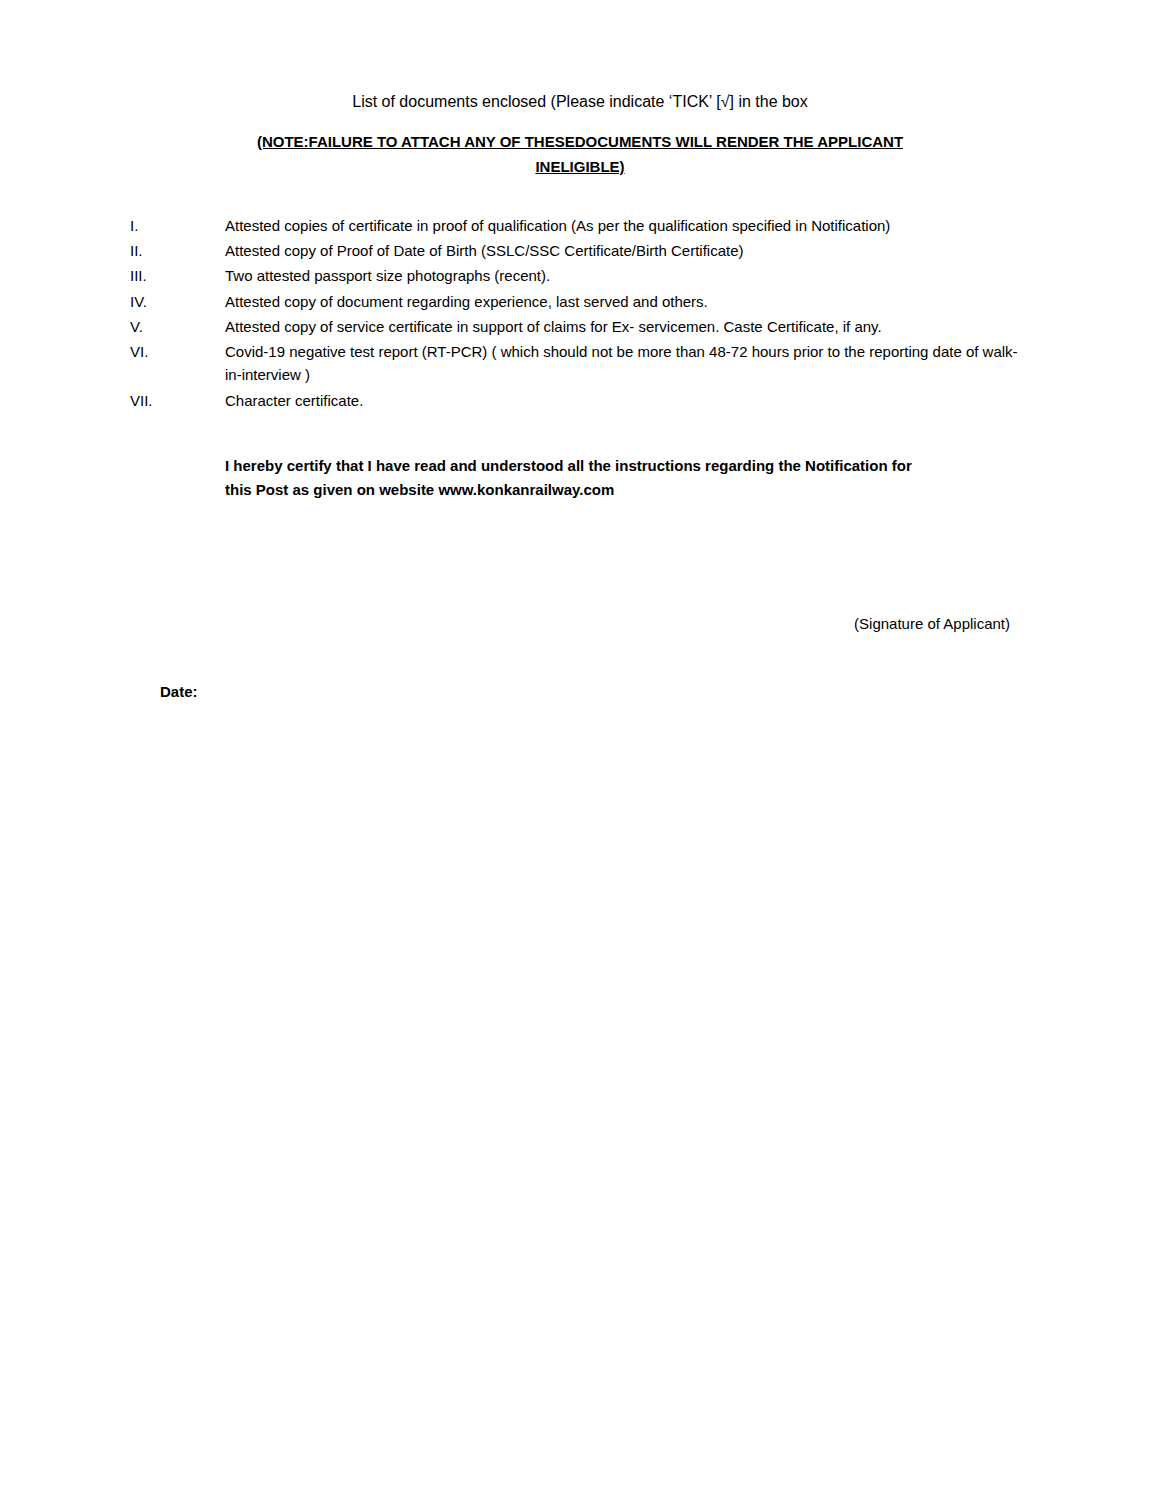List of documents enclosed (Please indicate ‘TICK’ [√] in the box
(NOTE:FAILURE TO ATTACH ANY OF THESEDOCUMENTS WILL RENDER THE APPLICANT INELIGIBLE)
| I. | Attested copies of certificate in proof of qualification (As per the qualification specified in Notification) |
| II. | Attested copy of Proof of Date of Birth (SSLC/SSC Certificate/Birth Certificate) |
| III. | Two attested passport size photographs (recent). |
| IV. | Attested copy of document regarding experience, last served and others. |
| V. | Attested copy of service certificate in support of claims for Ex- servicemen. Caste Certificate, if any. |
| VI. | Covid-19 negative test report (RT-PCR) ( which should not be more than 48-72 hours prior to the reporting date of walk-in-interview ) |
| VII. | Character certificate. |
I hereby certify that I have read and understood all the instructions regarding the Notification for this Post as given on website www.konkanrailway.com
(Signature of Applicant)
Date: